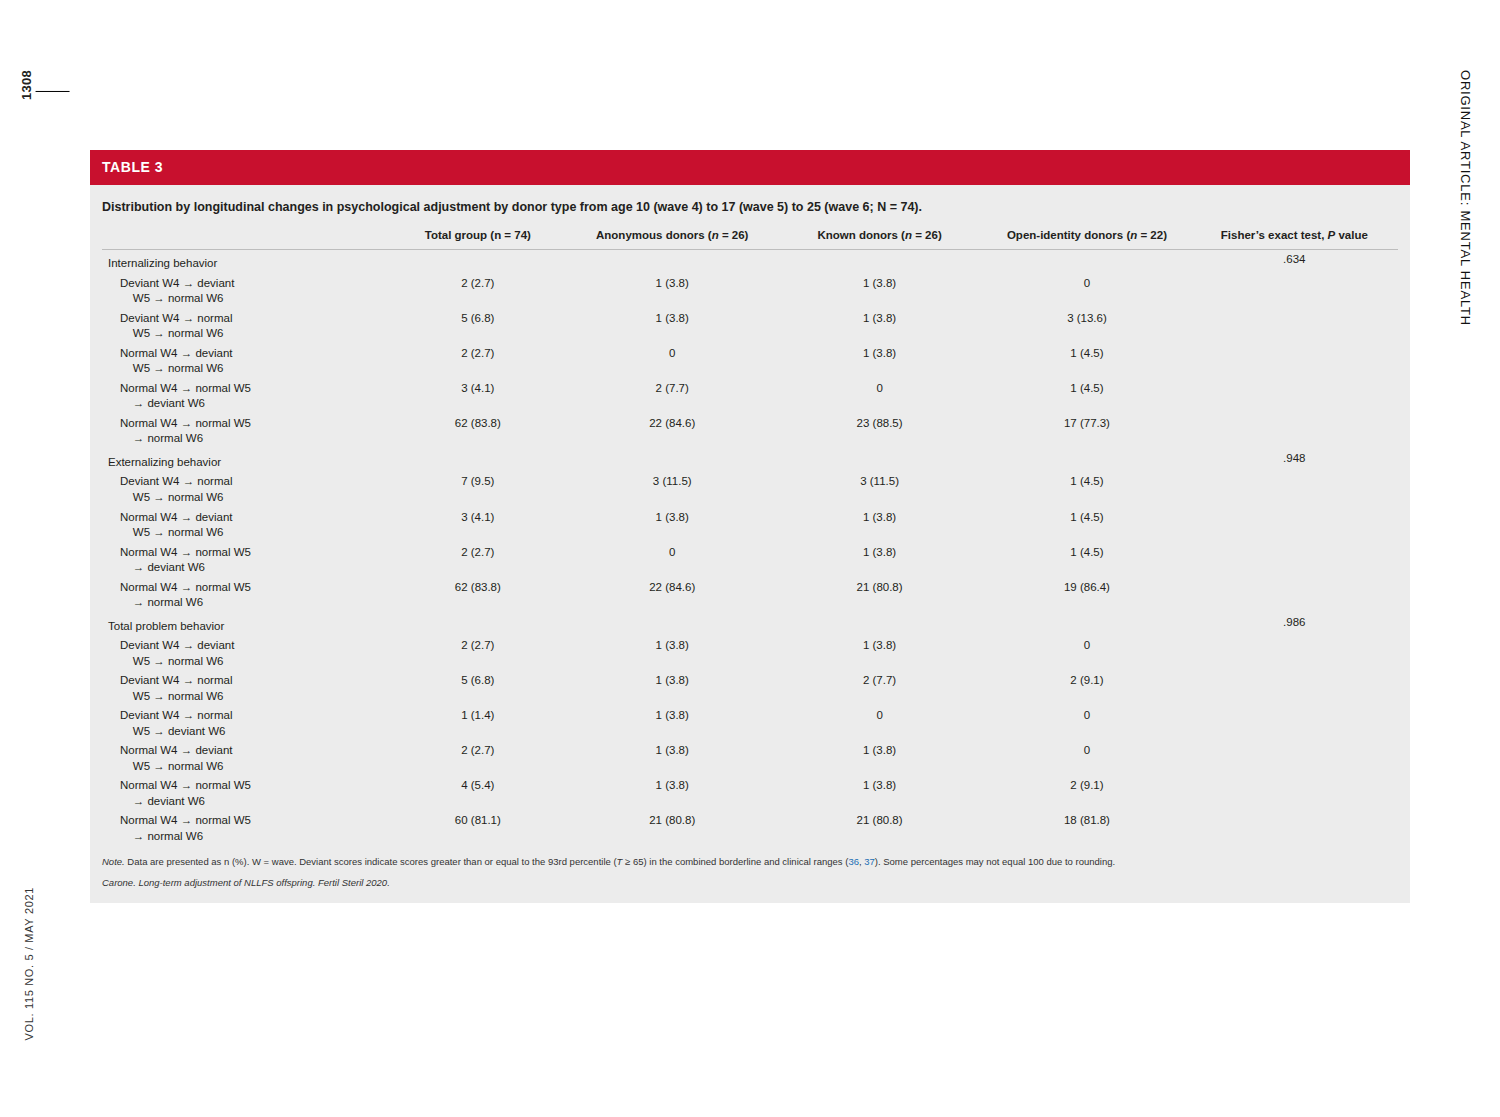1308
VOL. 115 NO. 5 / MAY 2021
ORIGINAL ARTICLE: MENTAL HEALTH
TABLE 3
Distribution by longitudinal changes in psychological adjustment by donor type from age 10 (wave 4) to 17 (wave 5) to 25 (wave 6; N = 74).
| | Total group (n = 74) | Anonymous donors ( n = 26) | Known donors ( n = 26) | Open-identity donors ( n = 22) | Fisher’s exact test, P value |
| --- | --- | --- | --- | --- | --- |
| Internalizing behavior | | | | | .634 |
| Deviant W4 → deviant W5 → normal W6 | 2 (2.7) | 1 (3.8) | 1 (3.8) | 0 | |
| Deviant W4 → normal W5 → normal W6 | 5 (6.8) | 1 (3.8) | 1 (3.8) | 3 (13.6) | |
| Normal W4 → deviant W5 → normal W6 | 2 (2.7) | 0 | 1 (3.8) | 1 (4.5) | |
| Normal W4 → normal W5 → deviant W6 | 3 (4.1) | 2 (7.7) | 0 | 1 (4.5) | |
| Normal W4 → normal W5 → normal W6 | 62 (83.8) | 22 (84.6) | 23 (88.5) | 17 (77.3) | |
| Externalizing behavior | | | | | .948 |
| Deviant W4 → normal W5 → normal W6 | 7 (9.5) | 3 (11.5) | 3 (11.5) | 1 (4.5) | |
| Normal W4 → deviant W5 → normal W6 | 3 (4.1) | 1 (3.8) | 1 (3.8) | 1 (4.5) | |
| Normal W4 → normal W5 → deviant W6 | 2 (2.7) | 0 | 1 (3.8) | 1 (4.5) | |
| Normal W4 → normal W5 → normal W6 | 62 (83.8) | 22 (84.6) | 21 (80.8) | 19 (86.4) | |
| Total problem behavior | | | | | .986 |
| Deviant W4 → deviant W5 → normal W6 | 2 (2.7) | 1 (3.8) | 1 (3.8) | 0 | |
| Deviant W4 → normal W5 → normal W6 | 5 (6.8) | 1 (3.8) | 2 (7.7) | 2 (9.1) | |
| Deviant W4 → normal W5 → deviant W6 | 1 (1.4) | 1 (3.8) | 0 | 0 | |
| Normal W4 → deviant W5 → normal W6 | 2 (2.7) | 1 (3.8) | 1 (3.8) | 0 | |
| Normal W4 → normal W5 → deviant W6 | 4 (5.4) | 1 (3.8) | 1 (3.8) | 2 (9.1) | |
| Normal W4 → normal W5 → normal W6 | 60 (81.1) | 21 (80.8) | 21 (80.8) | 18 (81.8) | |
Note. Data are presented as n (%). W = wave. Deviant scores indicate scores greater than or equal to the 93rd percentile (T ≥ 65) in the combined borderline and clinical ranges (36, 37). Some percentages may not equal 100 due to rounding.
Carone. Long-term adjustment of NLLFS offspring. Fertil Steril 2020.